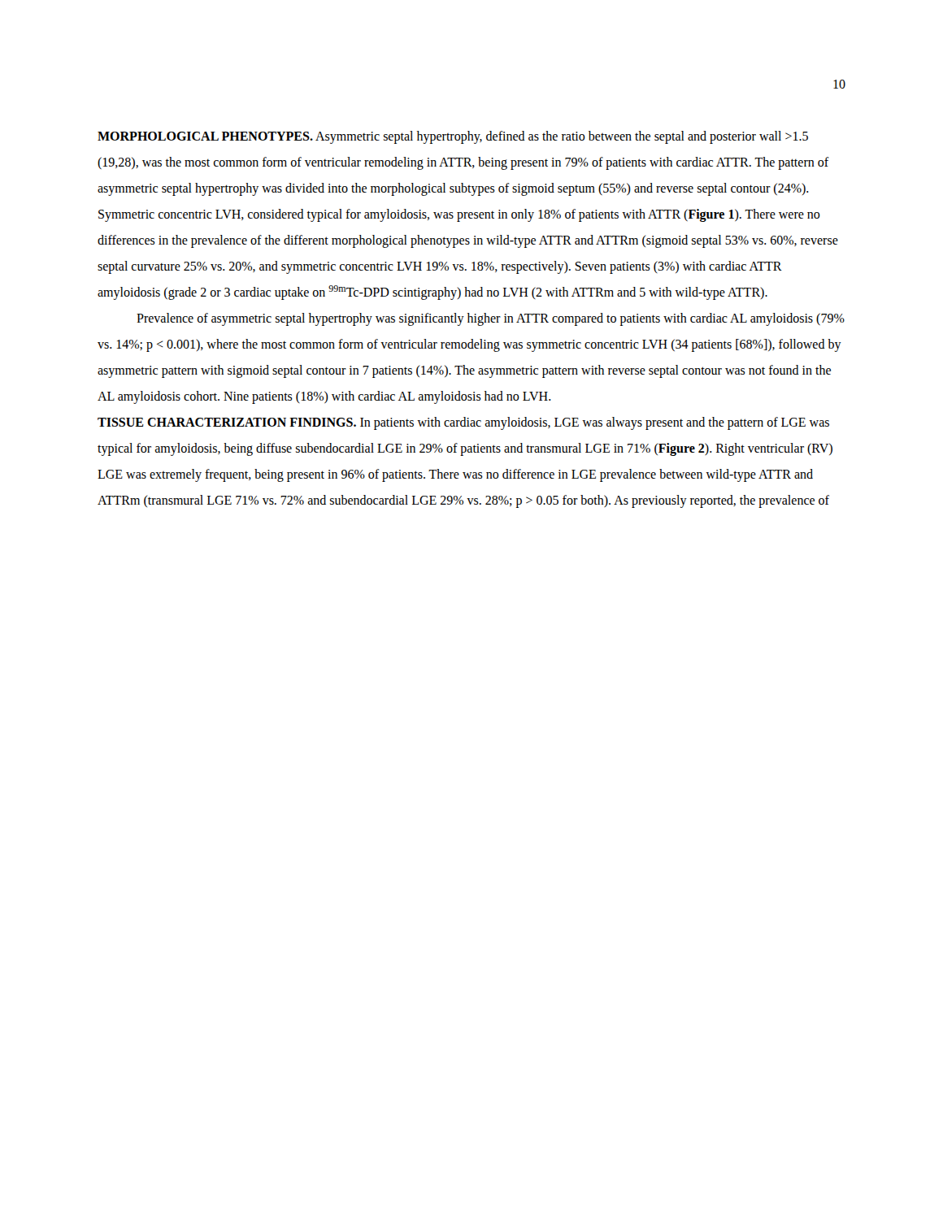10
MORPHOLOGICAL PHENOTYPES. Asymmetric septal hypertrophy, defined as the ratio between the septal and posterior wall >1.5 (19,28), was the most common form of ventricular remodeling in ATTR, being present in 79% of patients with cardiac ATTR. The pattern of asymmetric septal hypertrophy was divided into the morphological subtypes of sigmoid septum (55%) and reverse septal contour (24%). Symmetric concentric LVH, considered typical for amyloidosis, was present in only 18% of patients with ATTR (Figure 1). There were no differences in the prevalence of the different morphological phenotypes in wild-type ATTR and ATTRm (sigmoid septal 53% vs. 60%, reverse septal curvature 25% vs. 20%, and symmetric concentric LVH 19% vs. 18%, respectively). Seven patients (3%) with cardiac ATTR amyloidosis (grade 2 or 3 cardiac uptake on 99mTc-DPD scintigraphy) had no LVH (2 with ATTRm and 5 with wild-type ATTR).
Prevalence of asymmetric septal hypertrophy was significantly higher in ATTR compared to patients with cardiac AL amyloidosis (79% vs. 14%; p < 0.001), where the most common form of ventricular remodeling was symmetric concentric LVH (34 patients [68%]), followed by asymmetric pattern with sigmoid septal contour in 7 patients (14%). The asymmetric pattern with reverse septal contour was not found in the AL amyloidosis cohort. Nine patients (18%) with cardiac AL amyloidosis had no LVH.
TISSUE CHARACTERIZATION FINDINGS. In patients with cardiac amyloidosis, LGE was always present and the pattern of LGE was typical for amyloidosis, being diffuse subendocardial LGE in 29% of patients and transmural LGE in 71% (Figure 2). Right ventricular (RV) LGE was extremely frequent, being present in 96% of patients. There was no difference in LGE prevalence between wild-type ATTR and ATTRm (transmural LGE 71% vs. 72% and subendocardial LGE 29% vs. 28%; p > 0.05 for both). As previously reported, the prevalence of